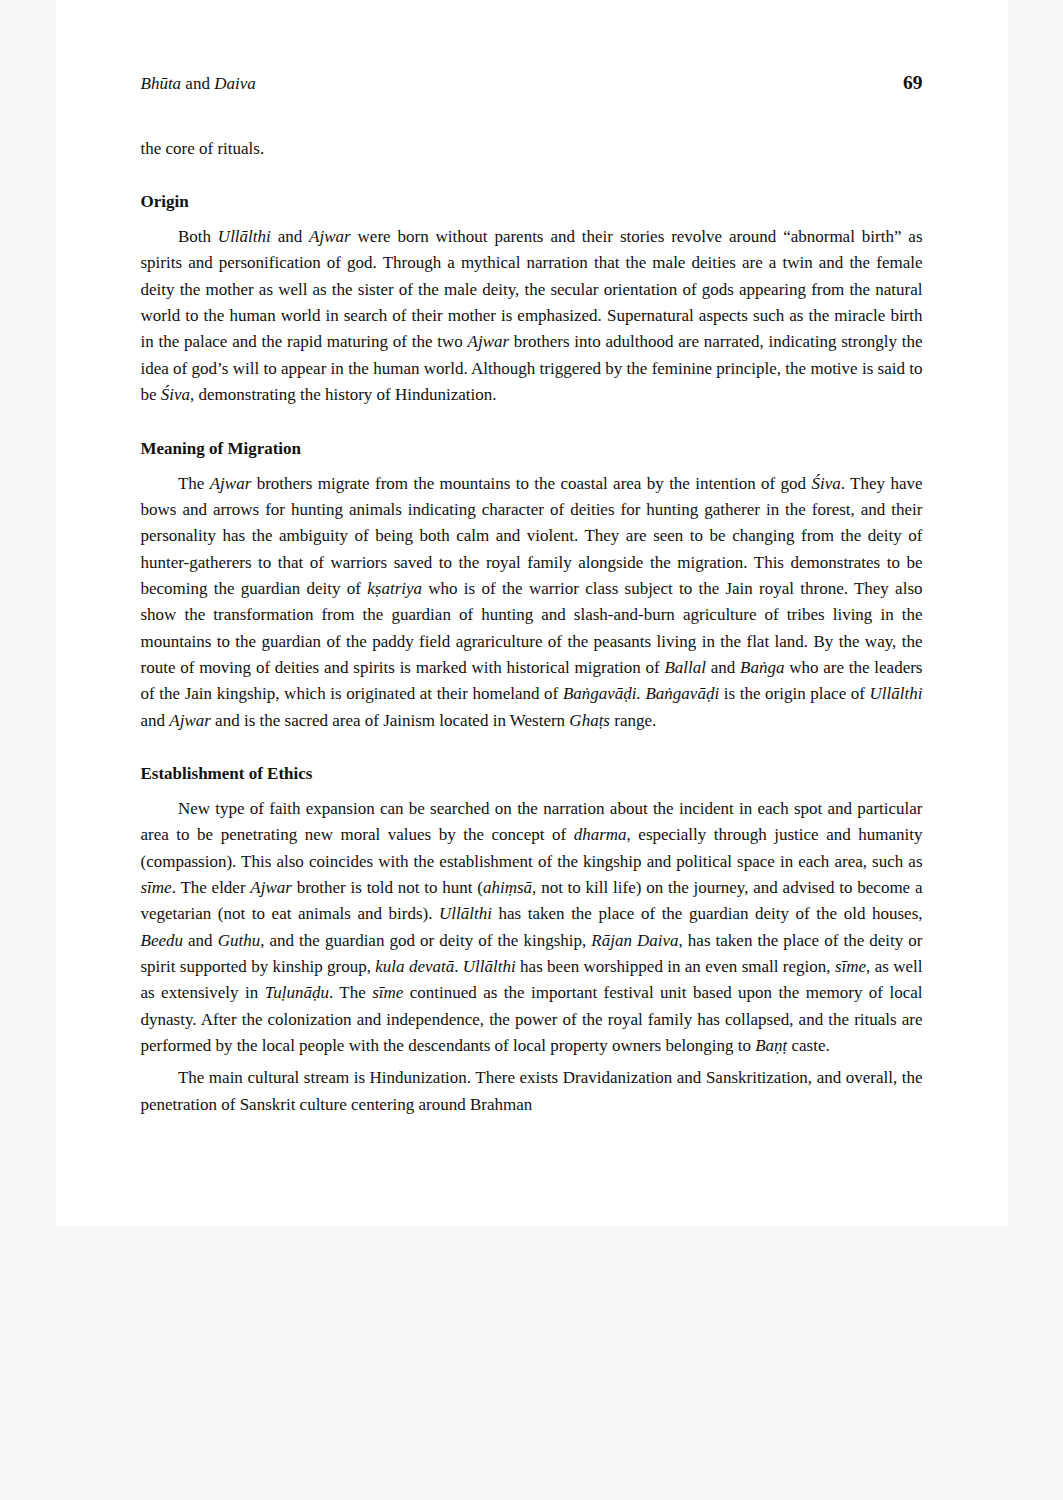Bhūta and Daiva 69
the core of rituals.
Origin
Both Ullālthi and Ajwar were born without parents and their stories revolve around “abnormal birth” as spirits and personification of god. Through a mythical narration that the male deities are a twin and the female deity the mother as well as the sister of the male deity, the secular orientation of gods appearing from the natural world to the human world in search of their mother is emphasized. Supernatural aspects such as the miracle birth in the palace and the rapid maturing of the two Ajwar brothers into adulthood are narrated, indicating strongly the idea of god’s will to appear in the human world. Although triggered by the feminine principle, the motive is said to be Śiva, demonstrating the history of Hindunization.
Meaning of Migration
The Ajwar brothers migrate from the mountains to the coastal area by the intention of god Śiva. They have bows and arrows for hunting animals indicating character of deities for hunting gatherer in the forest, and their personality has the ambiguity of being both calm and violent. They are seen to be changing from the deity of hunter-gatherers to that of warriors saved to the royal family alongside the migration. This demonstrates to be becoming the guardian deity of kṣatriya who is of the warrior class subject to the Jain royal throne. They also show the transformation from the guardian of hunting and slash-and-burn agriculture of tribes living in the mountains to the guardian of the paddy field agrariculture of the peasants living in the flat land. By the way, the route of moving of deities and spirits is marked with historical migration of Ballal and Baṅga who are the leaders of the Jain kingship, which is originated at their homeland of Baṅgavāḍi. Baṅgavāḍi is the origin place of Ullālthi and Ajwar and is the sacred area of Jainism located in Western Ghaṭs range.
Establishment of Ethics
New type of faith expansion can be searched on the narration about the incident in each spot and particular area to be penetrating new moral values by the concept of dharma, especially through justice and humanity (compassion). This also coincides with the establishment of the kingship and political space in each area, such as sīme. The elder Ajwar brother is told not to hunt (ahiṃsā, not to kill life) on the journey, and advised to become a vegetarian (not to eat animals and birds). Ullālthi has taken the place of the guardian deity of the old houses, Beedu and Guthu, and the guardian god or deity of the kingship, Rājan Daiva, has taken the place of the deity or spirit supported by kinship group, kula devatā. Ullālthi has been worshipped in an even small region, sīme, as well as extensively in Tuḷunāḍu. The sīme continued as the important festival unit based upon the memory of local dynasty. After the colonization and independence, the power of the royal family has collapsed, and the rituals are performed by the local people with the descendants of local property owners belonging to Baṇṭ caste.
The main cultural stream is Hindunization. There exists Dravidanization and Sanskritization, and overall, the penetration of Sanskrit culture centering around Brahman